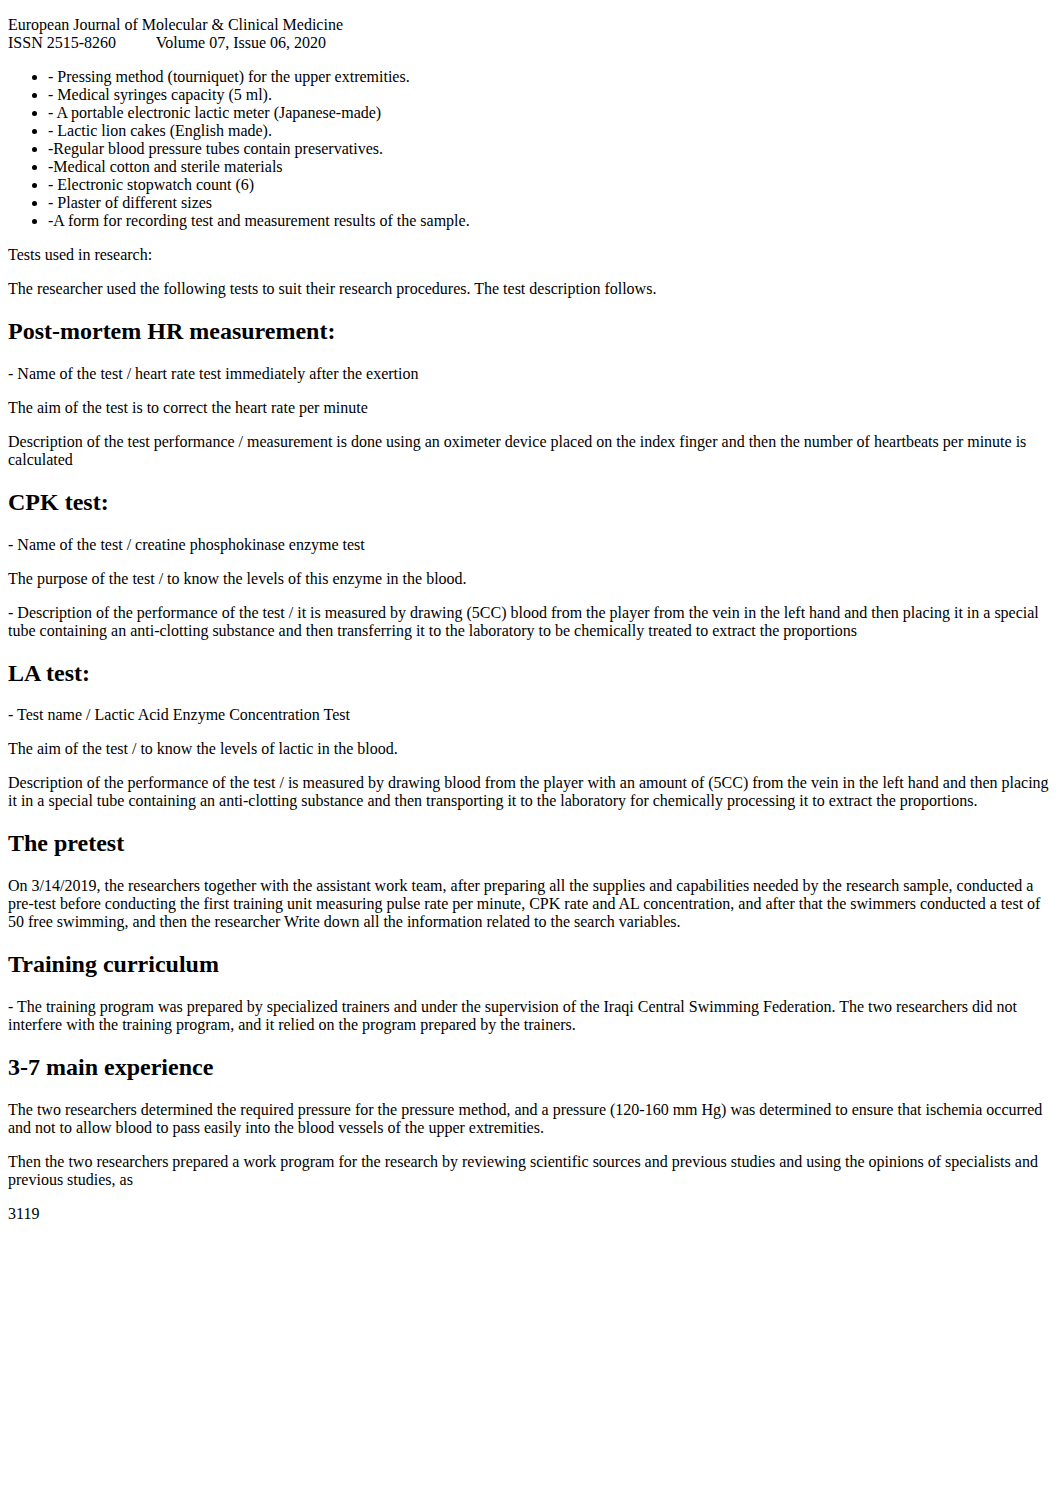European Journal of Molecular & Clinical Medicine
ISSN 2515-8260 Volume 07, Issue 06, 2020
- Pressing method (tourniquet) for the upper extremities.
- Medical syringes capacity (5 ml).
- A portable electronic lactic meter (Japanese-made)
- Lactic lion cakes (English made).
-Regular blood pressure tubes contain preservatives.
-Medical cotton and sterile materials
- Electronic stopwatch count (6)
- Plaster of different sizes
-A form for recording test and measurement results of the sample.
Tests used in research:
The researcher used the following tests to suit their research procedures. The test description follows.
Post-mortem HR measurement:
- Name of the test / heart rate test immediately after the exertion
The aim of the test is to correct the heart rate per minute
Description of the test performance / measurement is done using an oximeter device placed on the index finger and then the number of heartbeats per minute is calculated
CPK test:
- Name of the test / creatine phosphokinase enzyme test
The purpose of the test / to know the levels of this enzyme in the blood.
- Description of the performance of the test / it is measured by drawing (5CC) blood from the player from the vein in the left hand and then placing it in a special tube containing an anti-clotting substance and then transferring it to the laboratory to be chemically treated to extract the proportions
LA test:
- Test name / Lactic Acid Enzyme Concentration Test
The aim of the test / to know the levels of lactic in the blood.
Description of the performance of the test / is measured by drawing blood from the player with an amount of (5CC) from the vein in the left hand and then placing it in a special tube containing an anti-clotting substance and then transporting it to the laboratory for chemically processing it to extract the proportions.
The pretest
On 3/14/2019, the researchers together with the assistant work team, after preparing all the supplies and capabilities needed by the research sample, conducted a pre-test before conducting the first training unit measuring pulse rate per minute, CPK rate and AL concentration, and after that the swimmers conducted a test of 50 free swimming, and then the researcher Write down all the information related to the search variables.
Training curriculum
- The training program was prepared by specialized trainers and under the supervision of the Iraqi Central Swimming Federation. The two researchers did not interfere with the training program, and it relied on the program prepared by the trainers.
3-7 main experience
The two researchers determined the required pressure for the pressure method, and a pressure (120-160 mm Hg) was determined to ensure that ischemia occurred and not to allow blood to pass easily into the blood vessels of the upper extremities.
Then the two researchers prepared a work program for the research by reviewing scientific sources and previous studies and using the opinions of specialists and previous studies, as
3119